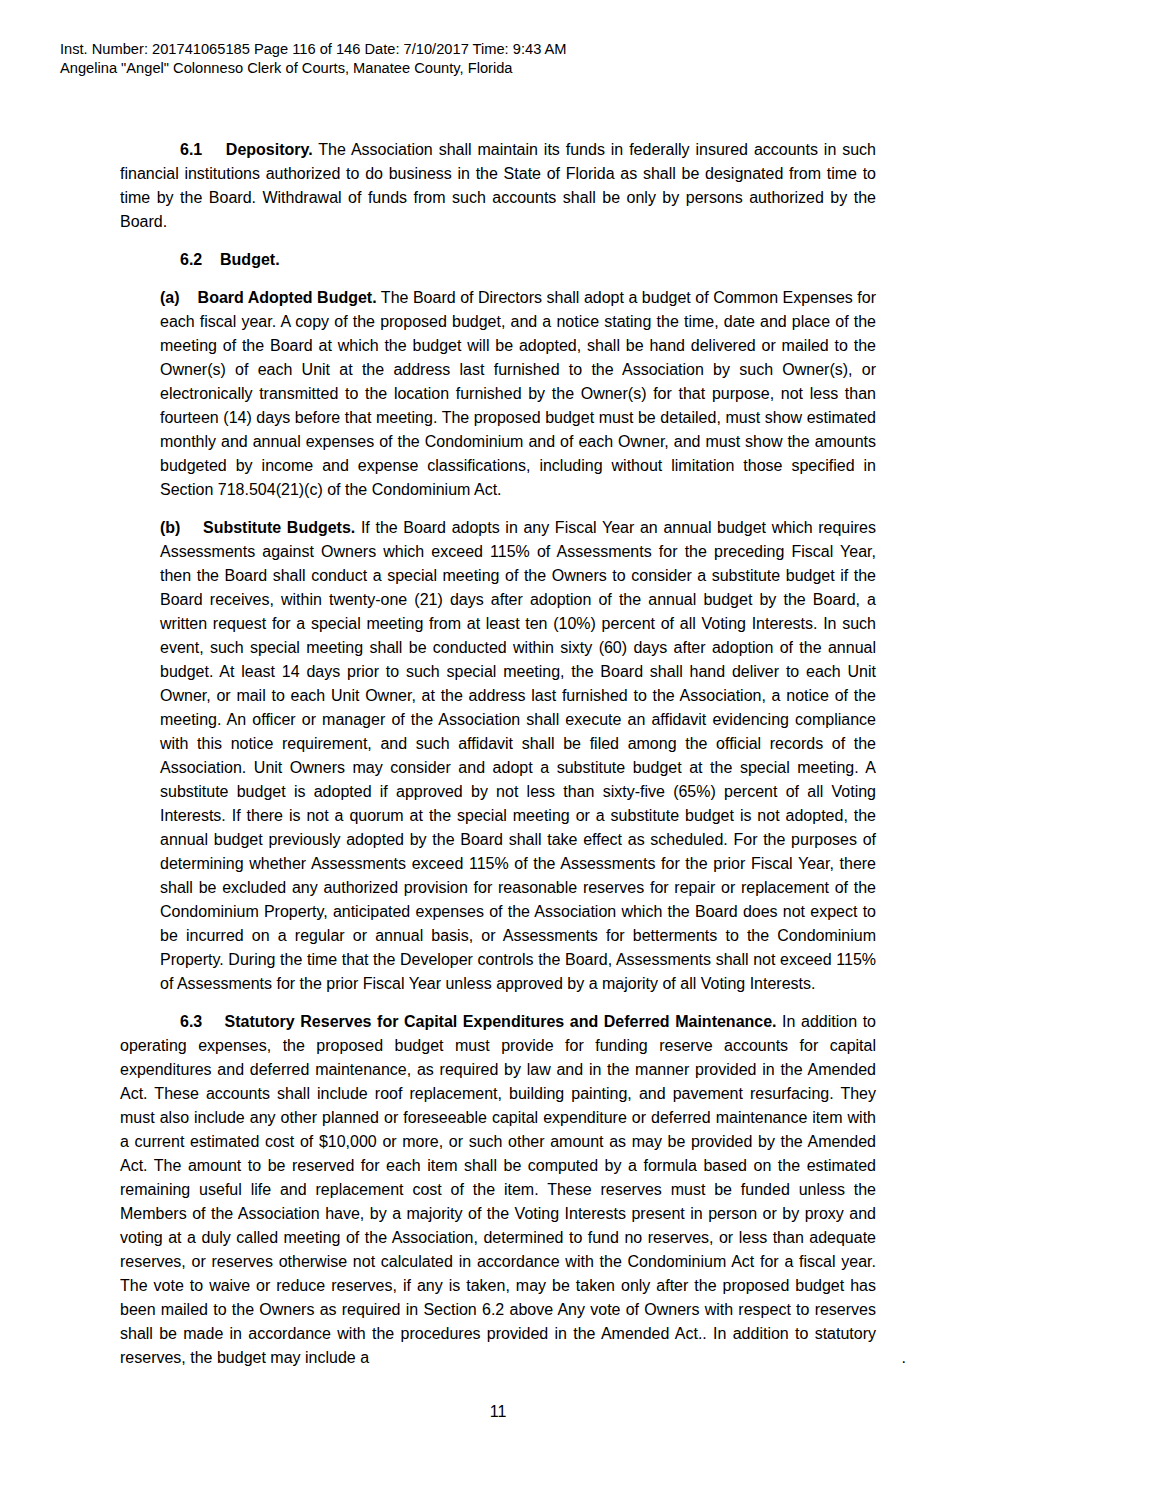Inst. Number: 201741065185 Page 116 of 146 Date: 7/10/2017 Time: 9:43 AM
Angelina "Angel" Colonneso Clerk of Courts, Manatee County, Florida
6.1 Depository. The Association shall maintain its funds in federally insured accounts in such financial institutions authorized to do business in the State of Florida as shall be designated from time to time by the Board. Withdrawal of funds from such accounts shall be only by persons authorized by the Board.
6.2 Budget.
(a) Board Adopted Budget. The Board of Directors shall adopt a budget of Common Expenses for each fiscal year. A copy of the proposed budget, and a notice stating the time, date and place of the meeting of the Board at which the budget will be adopted, shall be hand delivered or mailed to the Owner(s) of each Unit at the address last furnished to the Association by such Owner(s), or electronically transmitted to the location furnished by the Owner(s) for that purpose, not less than fourteen (14) days before that meeting. The proposed budget must be detailed, must show estimated monthly and annual expenses of the Condominium and of each Owner, and must show the amounts budgeted by income and expense classifications, including without limitation those specified in Section 718.504(21)(c) of the Condominium Act.
(b) Substitute Budgets. If the Board adopts in any Fiscal Year an annual budget which requires Assessments against Owners which exceed 115% of Assessments for the preceding Fiscal Year, then the Board shall conduct a special meeting of the Owners to consider a substitute budget if the Board receives, within twenty-one (21) days after adoption of the annual budget by the Board, a written request for a special meeting from at least ten (10%) percent of all Voting Interests. In such event, such special meeting shall be conducted within sixty (60) days after adoption of the annual budget. At least 14 days prior to such special meeting, the Board shall hand deliver to each Unit Owner, or mail to each Unit Owner, at the address last furnished to the Association, a notice of the meeting. An officer or manager of the Association shall execute an affidavit evidencing compliance with this notice requirement, and such affidavit shall be filed among the official records of the Association. Unit Owners may consider and adopt a substitute budget at the special meeting. A substitute budget is adopted if approved by not less than sixty-five (65%) percent of all Voting Interests. If there is not a quorum at the special meeting or a substitute budget is not adopted, the annual budget previously adopted by the Board shall take effect as scheduled. For the purposes of determining whether Assessments exceed 115% of the Assessments for the prior Fiscal Year, there shall be excluded any authorized provision for reasonable reserves for repair or replacement of the Condominium Property, anticipated expenses of the Association which the Board does not expect to be incurred on a regular or annual basis, or Assessments for betterments to the Condominium Property. During the time that the Developer controls the Board, Assessments shall not exceed 115% of Assessments for the prior Fiscal Year unless approved by a majority of all Voting Interests.
6.3 Statutory Reserves for Capital Expenditures and Deferred Maintenance. In addition to operating expenses, the proposed budget must provide for funding reserve accounts for capital expenditures and deferred maintenance, as required by law and in the manner provided in the Amended Act. These accounts shall include roof replacement, building painting, and pavement resurfacing. They must also include any other planned or foreseeable capital expenditure or deferred maintenance item with a current estimated cost of $10,000 or more, or such other amount as may be provided by the Amended Act. The amount to be reserved for each item shall be computed by a formula based on the estimated remaining useful life and replacement cost of the item. These reserves must be funded unless the Members of the Association have, by a majority of the Voting Interests present in person or by proxy and voting at a duly called meeting of the Association, determined to fund no reserves, or less than adequate reserves, or reserves otherwise not calculated in accordance with the Condominium Act for a fiscal year. The vote to waive or reduce reserves, if any is taken, may be taken only after the proposed budget has been mailed to the Owners as required in Section 6.2 above Any vote of Owners with respect to reserves shall be made in accordance with the procedures provided in the Amended Act.. In addition to statutory reserves, the budget may include a.
11